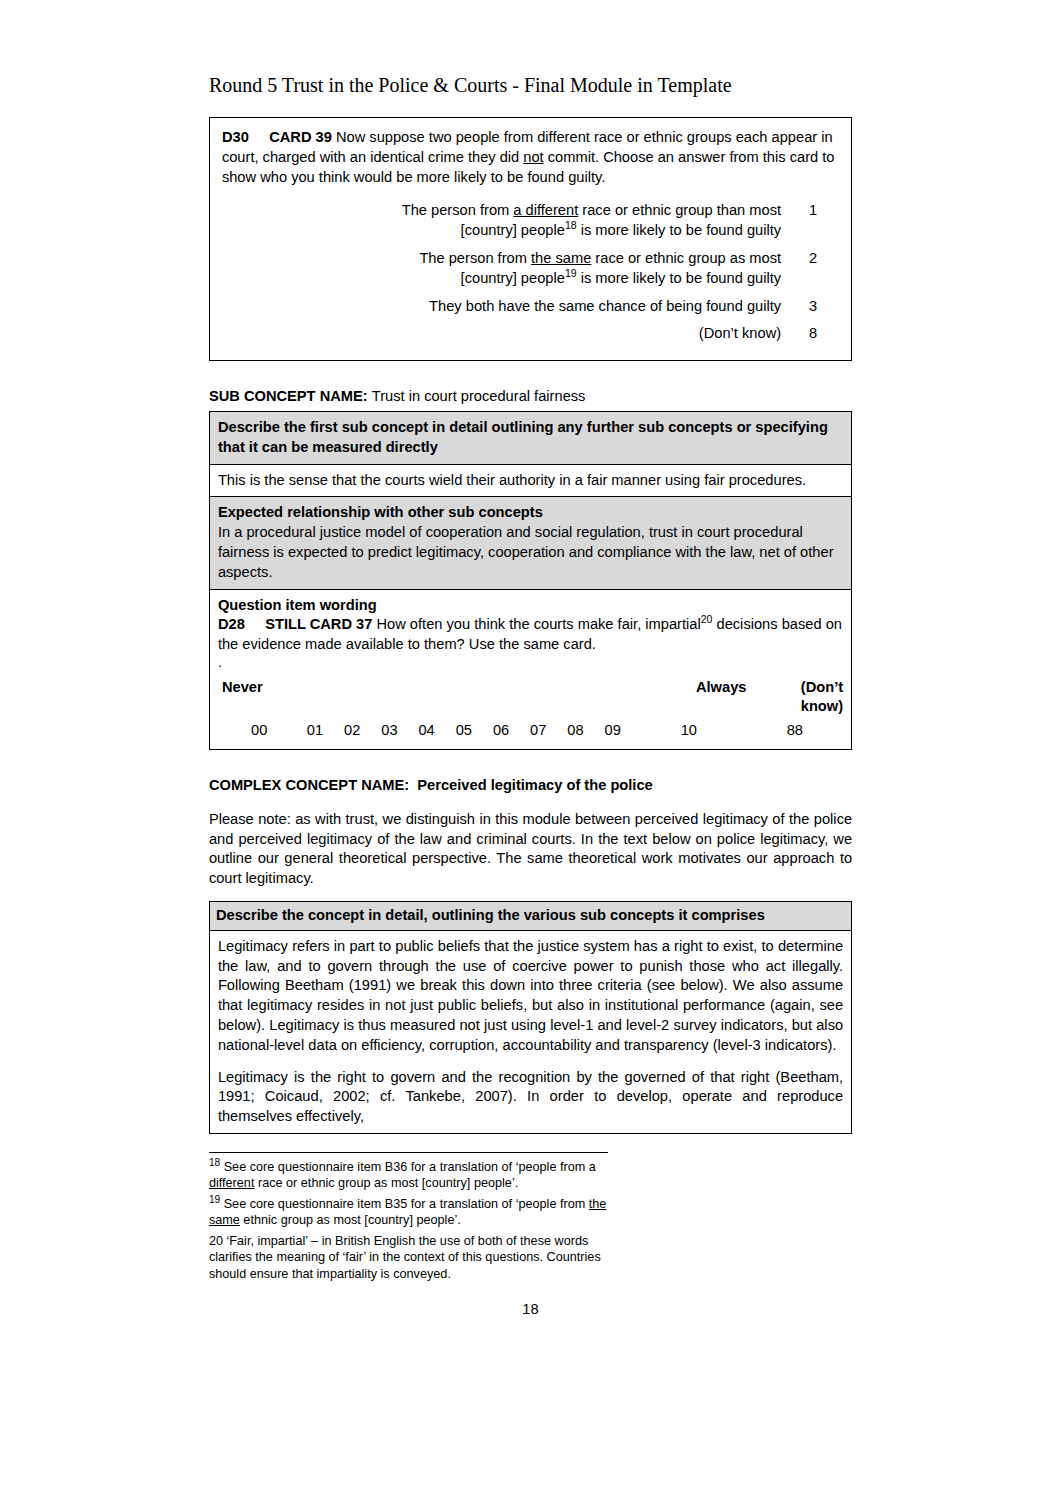Round 5 Trust in the Police & Courts - Final Module in Template
D30 CARD 39 Now suppose two people from different race or ethnic groups each appear in court, charged with an identical crime they did not commit. Choose an answer from this card to show who you think would be more likely to be found guilty.
| The person from a different race or ethnic group than most [country] people 18 is more likely to be found guilty | 1 |
| The person from the same race or ethnic group as most [country] people 19 is more likely to be found guilty | 2 |
| They both have the same chance of being found guilty | 3 |
| (Don’t know) | 8 |
SUB CONCEPT NAME: Trust in court procedural fairness
| Describe the first sub concept in detail outlining any further sub concepts or specifying that it can be measured directly |
| This is the sense that the courts wield their authority in a fair manner using fair procedures. |
| Expected relationship with other sub concepts In a procedural justice model of cooperation and social regulation, trust in court procedural fairness is expected to predict legitimacy, cooperation and compliance with the law, net of other aspects. |
| Question item wording D28 STILL CARD 37 How often you think the courts make fair, impartial 20 decisions based on the evidence made available to them? Use the same card. . / Never / / / / / / / / / / Always / (Don’t know) / / 00 / 01 / 02 / 03 / 04 / 05 / 06 / 07 / 08 / 09 / 10 / 88 / |
COMPLEX CONCEPT NAME: Perceived legitimacy of the police
Please note: as with trust, we distinguish in this module between perceived legitimacy of the police and perceived legitimacy of the law and criminal courts. In the text below on police legitimacy, we outline our general theoretical perspective. The same theoretical work motivates our approach to court legitimacy.
Describe the concept in detail, outlining the various sub concepts it comprises
Legitimacy refers in part to public beliefs that the justice system has a right to exist, to determine the law, and to govern through the use of coercive power to punish those who act illegally. Following Beetham (1991) we break this down into three criteria (see below). We also assume that legitimacy resides in not just public beliefs, but also in institutional performance (again, see below). Legitimacy is thus measured not just using level-1 and level-2 survey indicators, but also national-level data on efficiency, corruption, accountability and transparency (level-3 indicators).
Legitimacy is the right to govern and the recognition by the governed of that right (Beetham, 1991; Coicaud, 2002; cf. Tankebe, 2007). In order to develop, operate and reproduce themselves effectively,
18 See core questionnaire item B36 for a translation of ‘people from a different race or ethnic group as most [country] people’.
19 See core questionnaire item B35 for a translation of ‘people from the same ethnic group as most [country] people’.
20 ‘Fair, impartial’ – in British English the use of both of these words clarifies the meaning of ‘fair’ in the context of this questions. Countries should ensure that impartiality is conveyed.
18